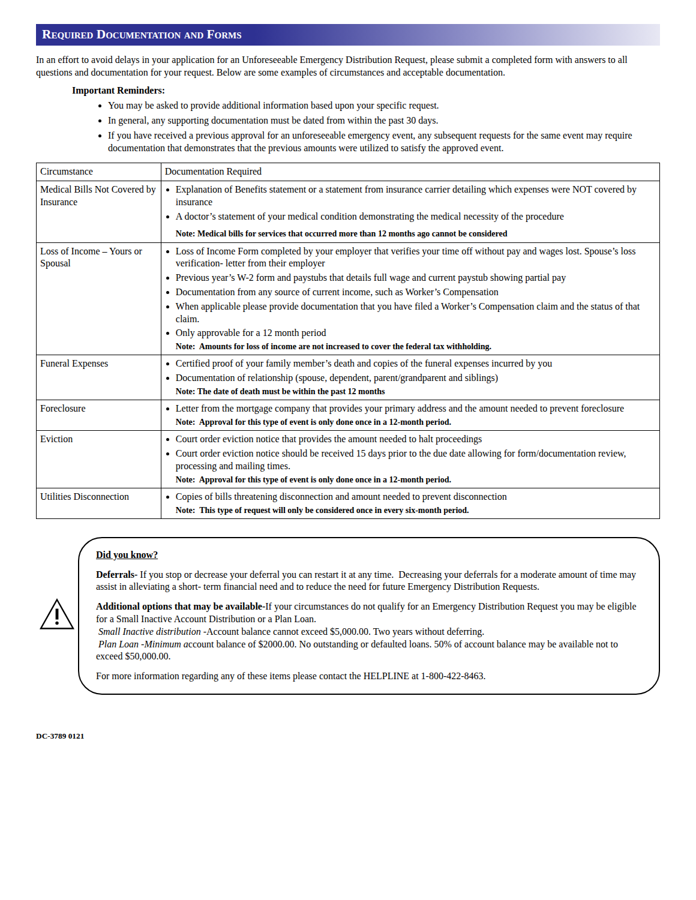Required Documentation and Forms
In an effort to avoid delays in your application for an Unforeseeable Emergency Distribution Request, please submit a completed form with answers to all questions and documentation for your request. Below are some examples of circumstances and acceptable documentation.
Important Reminders:
You may be asked to provide additional information based upon your specific request.
In general, any supporting documentation must be dated from within the past 30 days.
If you have received a previous approval for an unforeseeable emergency event, any subsequent requests for the same event may require documentation that demonstrates that the previous amounts were utilized to satisfy the approved event.
| Circumstance | Documentation Required |
| --- | --- |
| Medical Bills Not Covered by Insurance | Explanation of Benefits statement or a statement from insurance carrier detailing which expenses were NOT covered by insurance A doctor’s statement of your medical condition demonstrating the medical necessity of the procedure Note: Medical bills for services that occurred more than 12 months ago cannot be considered |
| Loss of Income – Yours or Spousal | Loss of Income Form completed by your employer that verifies your time off without pay and wages lost. Spouse’s loss verification- letter from their employer Previous year’s W-2 form and paystubs that details full wage and current paystub showing partial pay Documentation from any source of current income, such as Worker’s Compensation When applicable please provide documentation that you have filed a Worker’s Compensation claim and the status of that claim. Only approvable for a 12 month period Note: Amounts for loss of income are not increased to cover the federal tax withholding. |
| Funeral Expenses | Certified proof of your family member’s death and copies of the funeral expenses incurred by you Documentation of relationship (spouse, dependent, parent/grandparent and siblings) Note: The date of death must be within the past 12 months |
| Foreclosure | Letter from the mortgage company that provides your primary address and the amount needed to prevent foreclosure Note: Approval for this type of event is only done once in a 12-month period. |
| Eviction | Court order eviction notice that provides the amount needed to halt proceedings Court order eviction notice should be received 15 days prior to the due date allowing for form/documentation review, processing and mailing times. Note: Approval for this type of event is only done once in a 12-month period. |
| Utilities Disconnection | Copies of bills threatening disconnection and amount needed to prevent disconnection Note: This type of request will only be considered once in every six-month period. |
Did you know?
Deferrals- If you stop or decrease your deferral you can restart it at any time. Decreasing your deferrals for a moderate amount of time may assist in alleviating a short- term financial need and to reduce the need for future Emergency Distribution Requests.
Additional options that may be available-If your circumstances do not qualify for an Emergency Distribution Request you may be eligible for a Small Inactive Account Distribution or a Plan Loan.
Small Inactive distribution -Account balance cannot exceed $5,000.00. Two years without deferring.
Plan Loan -Minimum account balance of $2000.00. No outstanding or defaulted loans. 50% of account balance may be available not to exceed $50,000.00.
For more information regarding any of these items please contact the HELPLINE at 1-800-422-8463.
DC-3789 0121